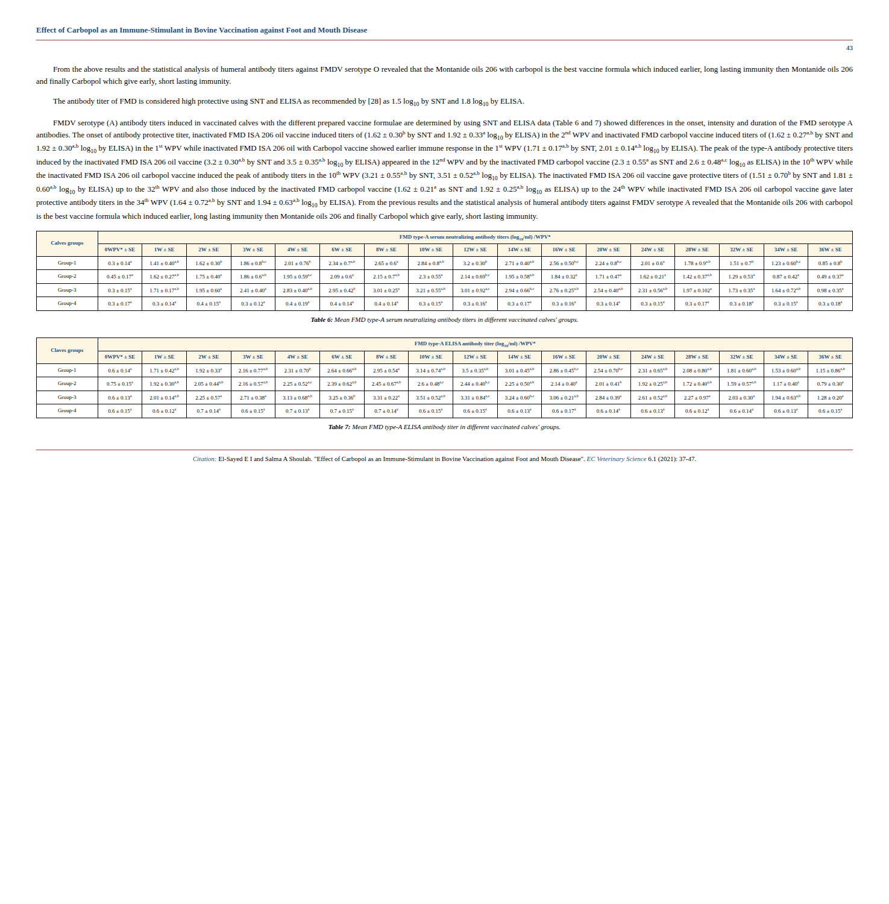Effect of Carbopol as an Immune-Stimulant in Bovine Vaccination against Foot and Mouth Disease
43
From the above results and the statistical analysis of humeral antibody titers against FMDV serotype O revealed that the Montanide oils 206 with carbopol is the best vaccine formula which induced earlier, long lasting immunity then Montanide oils 206 and finally Carbopol which give early, short lasting immunity.
The antibody titer of FMD is considered high protective using SNT and ELISA as recommended by [28] as 1.5 log10 by SNT and 1.8 log10 by ELISA.
FMDV serotype (A) antibody titers induced in vaccinated calves with the different prepared vaccine formulae are determined by using SNT and ELISA data (Table 6 and 7) showed differences in the onset, intensity and duration of the FMD serotype A antibodies. The onset of antibody protective titer, inactivated FMD ISA 206 oil vaccine induced titers of (1.62 ± 0.30b by SNT and 1.92 ± 0.33a log10 by ELISA) in the 2nd WPV and inactivated FMD carbopol vaccine induced titers of (1.62 ± 0.27a,b by SNT and 1.92 ± 0.30a,b log10 by ELISA) in the 1st WPV while inactivated FMD ISA 206 oil with Carbopol vaccine showed earlier immune response in the 1st WPV (1.71 ± 0.17a,b by SNT, 2.01 ± 0.14a,b log10 by ELISA). The peak of the type-A antibody protective titers induced by the inactivated FMD ISA 206 oil vaccine (3.2 ± 0.30a,b by SNT and 3.5 ± 0.35a,b log10 by ELISA) appeared in the 12nd WPV and by the inactivated FMD carbopol vaccine (2.3 ± 0.55a as SNT and 2.6 ± 0.48a,c log10 as ELISA) in the 10th WPV while the inactivated FMD ISA 206 oil carbopol vaccine induced the peak of antibody titers in the 10th WPV (3.21 ± 0.55a,b by SNT, 3.51 ± 0.52a,b log10 by ELISA). The inactivated FMD ISA 206 oil vaccine gave protective titers of (1.51 ± 0.70b by SNT and 1.81 ± 0.60a,b log10 by ELISA) up to the 32th WPV and also those induced by the inactivated FMD carbopol vaccine (1.62 ± 0.21a as SNT and 1.92 ± 0.25a,b log10 as ELISA) up to the 24th WPV while inactivated FMD ISA 206 oil carbopol vaccine gave later protective antibody titers in the 34th WPV (1.64 ± 0.72a,b by SNT and 1.94 ± 0.63a,b log10 by ELISA). From the previous results and the statistical analysis of humeral antibody titers against FMDV serotype A revealed that the Montanide oils 206 with carbopol is the best vaccine formula which induced earlier, long lasting immunity then Montanide oils 206 and finally Carbopol which give early, short lasting immunity.
| Calves groups | FMD type-A serum neutralizing antibody titers (log 10 /ml) /WPV* |
| 0WPV* ± SE | 1W ± SE | 2W ± SE | 3W ± SE | 4W ± SE | 6W ± SE | 8W ± SE | 10W ± SE | 12W ± SE | 14W ± SE | 16W ± SE | 20W ± SE | 24W ± SE | 28W ± SE | 32W ± SE | 34W ± SE | 36W ± SE |
| Group-1 | 0.3 ± 0.14 a | 1.41 ± 0.40 a,b | 1.62 ± 0.30 b | 1.86 ± 0.8 b,c | 2.01 ± 0.76 b | 2.34 ± 0.7 a,b | 2.65 ± 0.6 a | 2.84 ± 0.8 a,b | 3.2 ± 0.30 b | 2.71 ± 0.40 a,b | 2.56 ± 0.50 b,c | 2.24 ± 0.8 b,c | 2.01 ± 0.6 a | 1.78 ± 0.9 a,b | 1.51 ± 0.7 b | 1.23 ± 0.60 b,c | 0.85 ± 0.8 b |
| Group-2 | 0.45 ± 0.17 a | 1.62 ± 0.27 a,b | 1.75 ± 0.40 a | 1.86 ± 0.6 a,b | 1.95 ± 0.59 a,c | 2.09 ± 0.6 a | 2.15 ± 0.7 a,b | 2.3 ± 0.55 a | 2.14 ± 0.69 b,c | 1.95 ± 0.58 a,b | 1.84 ± 0.32 a | 1.71 ± 0.47 a | 1.62 ± 0.21 a | 1.42 ± 0.37 a,b | 1.29 ± 0.53 a | 0.87 ± 0.42 a | 0.49 ± 0.37 a |
| Group-3 | 0.3 ± 0.15 a | 1.71 ± 0.17 a,b | 1.95 ± 0.60 a | 2.41 ± 0.40 a | 2.83 ± 0.40 a,b | 2.95 ± 0.42 b | 3.01 ± 0.25 a | 3.21 ± 0.55 a,b | 3.01 ± 0.92 a,c | 2.94 ± 0.66 b,c | 2.76 ± 0.25 a,b | 2.54 ± 0.40 a,b | 2.31 ± 0.56 a,b | 1.97 ± 0.102 a | 1.73 ± 0.35 a | 1.64 ± 0.72 a,b | 0.98 ± 0.35 a |
| Group-4 | 0.3 ± 0.17 a | 0.3 ± 0.14 a | 0.4 ± 0.15 a | 0.3 ± 0.12 a | 0.4 ± 0.19 a | 0.4 ± 0.14 a | 0.4 ± 0.14 a | 0.3 ± 0.15 a | 0.3 ± 0.16 a | 0.3 ± 0.17 a | 0.3 ± 0.16 a | 0.3 ± 0.14 a | 0.3 ± 0.15 a | 0.3 ± 0.17 a | 0.3 ± 0.18 a | 0.3 ± 0.15 a | 0.3 ± 0.18 a |
Table 6: Mean FMD type-A serum neutralizing antibody titers in different vaccinated calves' groups.
| Claves groups | FMD type-A ELISA antibody titer (log 10 /ml) /WPV* |
| 0WPV* ± SE | 1W ± SE | 2W ± SE | 3W ± SE | 4W ± SE | 6W ± SE | 8W ± SE | 10W ± SE | 12W ± SE | 14W ± SE | 16W ± SE | 20W ± SE | 24W ± SE | 28W ± SE | 32W ± SE | 34W ± SE | 36W ± SE |
| Group-1 | 0.6 ± 0.14 a | 1.71 ± 0.42 a,b | 1.92 ± 0.33 a | 2.16 ± 0.77 a,b | 2.31 ± 0.70 b | 2.64 ± 0.66 a,b | 2.95 ± 0.54 a | 3.14 ± 0.74 a,b | 3.5 ± 0.35 a,b | 3.01 ± 0.45 a,b | 2.86 ± 0.45 b,c | 2.54 ± 0.70 b,c | 2.31 ± 0.65 a,b | 2.08 ± 0.80 a,b | 1.81 ± 0.60 a,b | 1.53 ± 0.60 a,b | 1.15 ± 0.86 a,b |
| Group-2 | 0.75 ± 0.15 a | 1.92 ± 0.30 a,b | 2.05 ± 0.44 a,b | 2.16 ± 0.57 a,b | 2.25 ± 0.52 a,c | 2.39 ± 0.62 a,b | 2.45 ± 0.67 a,b | 2.6 ± 0.48 a,c | 2.44 ± 0.40 b,c | 2.25 ± 0.50 a,b | 2.14 ± 0.40 a | 2.01 ± 0.41 b | 1.92 ± 0.25 a,b | 1.72 ± 0.40 a,b | 1.59 ± 0.57 a,b | 1.17 ± 0.40 a | 0.79 ± 0.30 a |
| Group-3 | 0.6 ± 0.13 a | 2.01 ± 0.14 a,b | 2.25 ± 0.57 a | 2.71 ± 0.38 a | 3.13 ± 0.68 a,b | 3.25 ± 0.36 b | 3.31 ± 0.22 a | 3.51 ± 0.52 a,b | 3.31 ± 0.84 a,c | 3.24 ± 0.60 b,c | 3.06 ± 0.21 a,b | 2.84 ± 0.39 a | 2.61 ± 0.52 a,b | 2.27 ± 0.97 a | 2.03 ± 0.30 a | 1.94 ± 0.63 a,b | 1.28 ± 0.20 a |
| Group-4 | 0.6 ± 0.15 a | 0.6 ± 0.12 a | 0.7 ± 0.14 a | 0.6 ± 0.15 a | 0.7 ± 0.13 a | 0.7 ± 0.15 a | 0.7 ± 0.14 a | 0.6 ± 0.15 a | 0.6 ± 0.15 a | 0.6 ± 0.13 a | 0.6 ± 0.17 a | 0.6 ± 0.14 a | 0.6 ± 0.13 a | 0.6 ± 0.12 a | 0.6 ± 0.14 a | 0.6 ± 0.13 a | 0.6 ± 0.15 a |
Table 7: Mean FMD type-A ELISA antibody titer in different vaccinated calves' groups.
Citation: El-Sayed E I and Salma A Shoulah. "Effect of Carbopol as an Immune-Stimulant in Bovine Vaccination against Foot and Mouth Disease". EC Veterinary Science 6.1 (2021): 37-47.